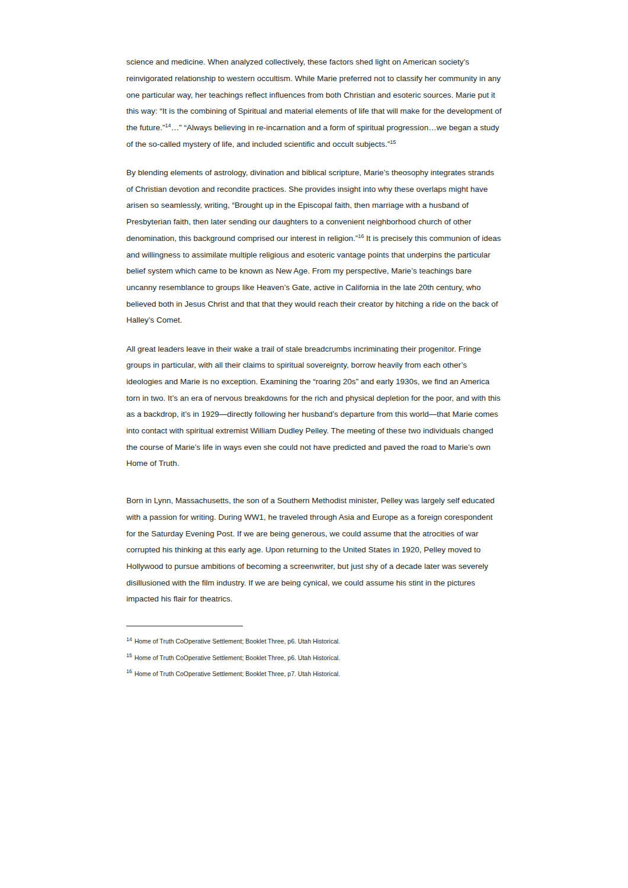science and medicine. When analyzed collectively, these factors shed light on American society’s reinvigorated relationship to western occultism. While Marie preferred not to classify her community in any one particular way, her teachings reflect influences from both Christian and esoteric sources. Marie put it this way: “It is the combining of Spiritual and material elements of life that will make for the development of the future.”14…” “Always believing in re-incarnation and a form of spiritual progression…we began a study of the so-called mystery of life, and included scientific and occult subjects.”15
By blending elements of astrology, divination and biblical scripture, Marie’s theosophy integrates strands of Christian devotion and recondite practices. She provides insight into why these overlaps might have arisen so seamlessly, writing, “Brought up in the Episcopal faith, then marriage with a husband of Presbyterian faith, then later sending our daughters to a convenient neighborhood church of other denomination, this background comprised our interest in religion.”16 It is precisely this communion of ideas and willingness to assimilate multiple religious and esoteric vantage points that underpins the particular belief system which came to be known as New Age. From my perspective, Marie’s teachings bare uncanny resemblance to groups like Heaven’s Gate, active in California in the late 20th century, who believed both in Jesus Christ and that that they would reach their creator by hitching a ride on the back of Halley’s Comet.
All great leaders leave in their wake a trail of stale breadcrumbs incriminating their progenitor. Fringe groups in particular, with all their claims to spiritual sovereignty, borrow heavily from each other’s ideologies and Marie is no exception. Examining the “roaring 20s” and early 1930s, we find an America torn in two. It’s an era of nervous breakdowns for the rich and physical depletion for the poor, and with this as a backdrop, it’s in 1929—directly following her husband’s departure from this world—that Marie comes into contact with spiritual extremist William Dudley Pelley. The meeting of these two individuals changed the course of Marie’s life in ways even she could not have predicted and paved the road to Marie’s own Home of Truth.
Born in Lynn, Massachusetts, the son of a Southern Methodist minister, Pelley was largely self educated with a passion for writing. During WW1, he traveled through Asia and Europe as a foreign corespondent for the Saturday Evening Post. If we are being generous, we could assume that the atrocities of war corrupted his thinking at this early age. Upon returning to the United States in 1920, Pelley moved to Hollywood to pursue ambitions of becoming a screenwriter, but just shy of a decade later was severely disillusioned with the film industry. If we are being cynical, we could assume his stint in the pictures impacted his flair for theatrics.
14 Home of Truth CoOperative Settlement; Booklet Three, p6. Utah Historical.
15 Home of Truth CoOperative Settlement; Booklet Three, p6. Utah Historical.
16 Home of Truth CoOperative Settlement; Booklet Three, p7. Utah Historical.